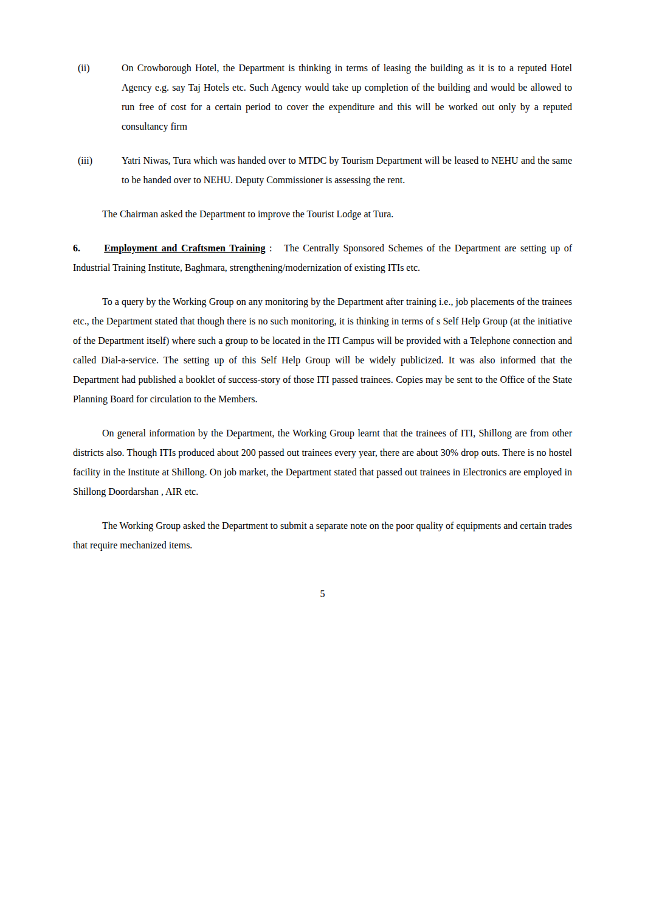(ii)
On Crowborough Hotel, the Department is thinking in terms of leasing the building as it is to a reputed Hotel Agency e.g. say Taj Hotels etc. Such Agency would take up completion of the building and would be allowed to run free of cost for a certain period to cover the expenditure and this will be worked out only by a reputed consultancy firm
(iii)
Yatri Niwas, Tura which was handed over to MTDC by Tourism Department will be leased to NEHU and the same to be handed over to NEHU. Deputy Commissioner is assessing the rent.
The Chairman asked the Department to improve the Tourist Lodge at Tura.
6. Employment and Craftsmen Training : The Centrally Sponsored Schemes of the Department are setting up of Industrial Training Institute, Baghmara, strengthening/modernization of existing ITIs etc.
To a query by the Working Group on any monitoring by the Department after training i.e., job placements of the trainees etc., the Department stated that though there is no such monitoring, it is thinking in terms of s Self Help Group (at the initiative of the Department itself) where such a group to be located in the ITI Campus will be provided with a Telephone connection and called Dial-a-service. The setting up of this Self Help Group will be widely publicized. It was also informed that the Department had published a booklet of success-story of those ITI passed trainees. Copies may be sent to the Office of the State Planning Board for circulation to the Members.
On general information by the Department, the Working Group learnt that the trainees of ITI, Shillong are from other districts also. Though ITIs produced about 200 passed out trainees every year, there are about 30% drop outs. There is no hostel facility in the Institute at Shillong. On job market, the Department stated that passed out trainees in Electronics are employed in Shillong Doordarshan , AIR etc.
The Working Group asked the Department to submit a separate note on the poor quality of equipments and certain trades that require mechanized items.
5